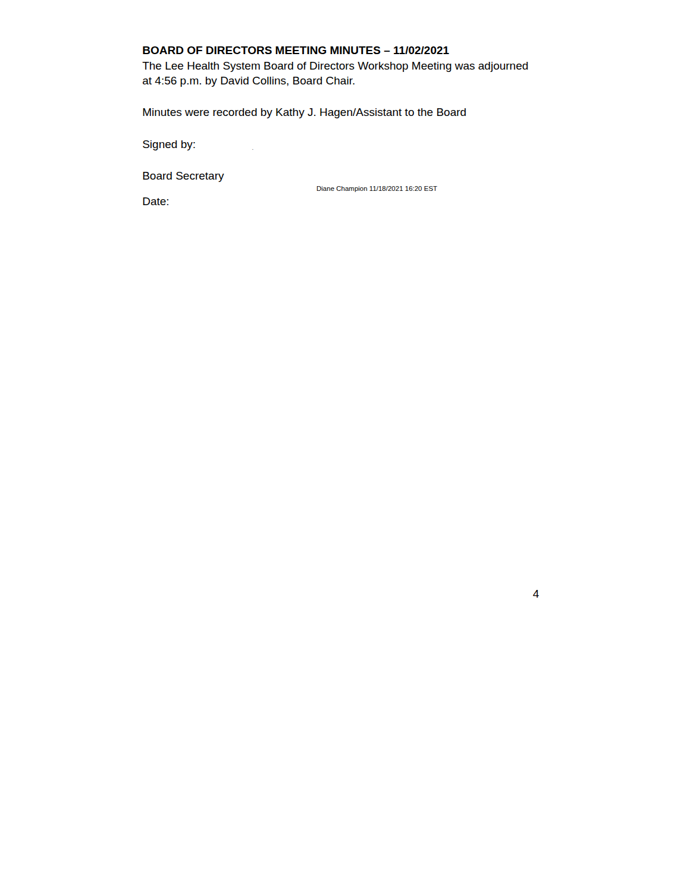BOARD OF DIRECTORS MEETING MINUTES – 11/02/2021
The Lee Health System Board of Directors Workshop Meeting was adjourned at 4:56 p.m. by David Collins, Board Chair.
Minutes were recorded by Kathy J. Hagen/Assistant to the Board
Signed by:
Board Secretary
Diane Champion 11/18/2021 16:20 EST
Date:
.
4